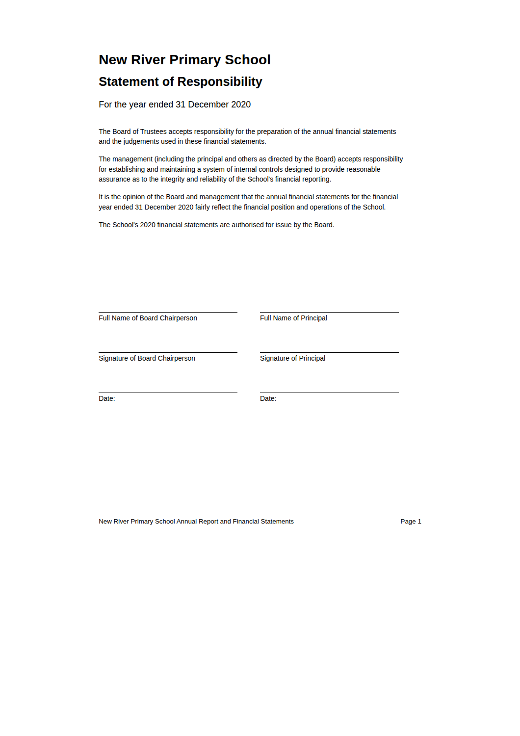New River Primary School
Statement of Responsibility
For the year ended 31 December 2020
The Board of Trustees accepts responsibility for the preparation of the annual financial statements and the judgements used in these financial statements.
The management (including the principal and others as directed by the Board) accepts responsibility for establishing and maintaining a system of internal controls designed to provide reasonable assurance as to the integrity and reliability of the School's financial reporting.
It is the opinion of the Board and management that the annual financial statements for the financial year ended 31 December 2020 fairly reflect the financial position and operations of the School.
The School's 2020 financial statements are authorised for issue by the Board.
| Full Name of Board Chairperson | Full Name of Principal |
| Signature of Board Chairperson | Signature of Principal |
| Date: | Date: |
New River Primary School Annual Report and Financial Statements
Page 1